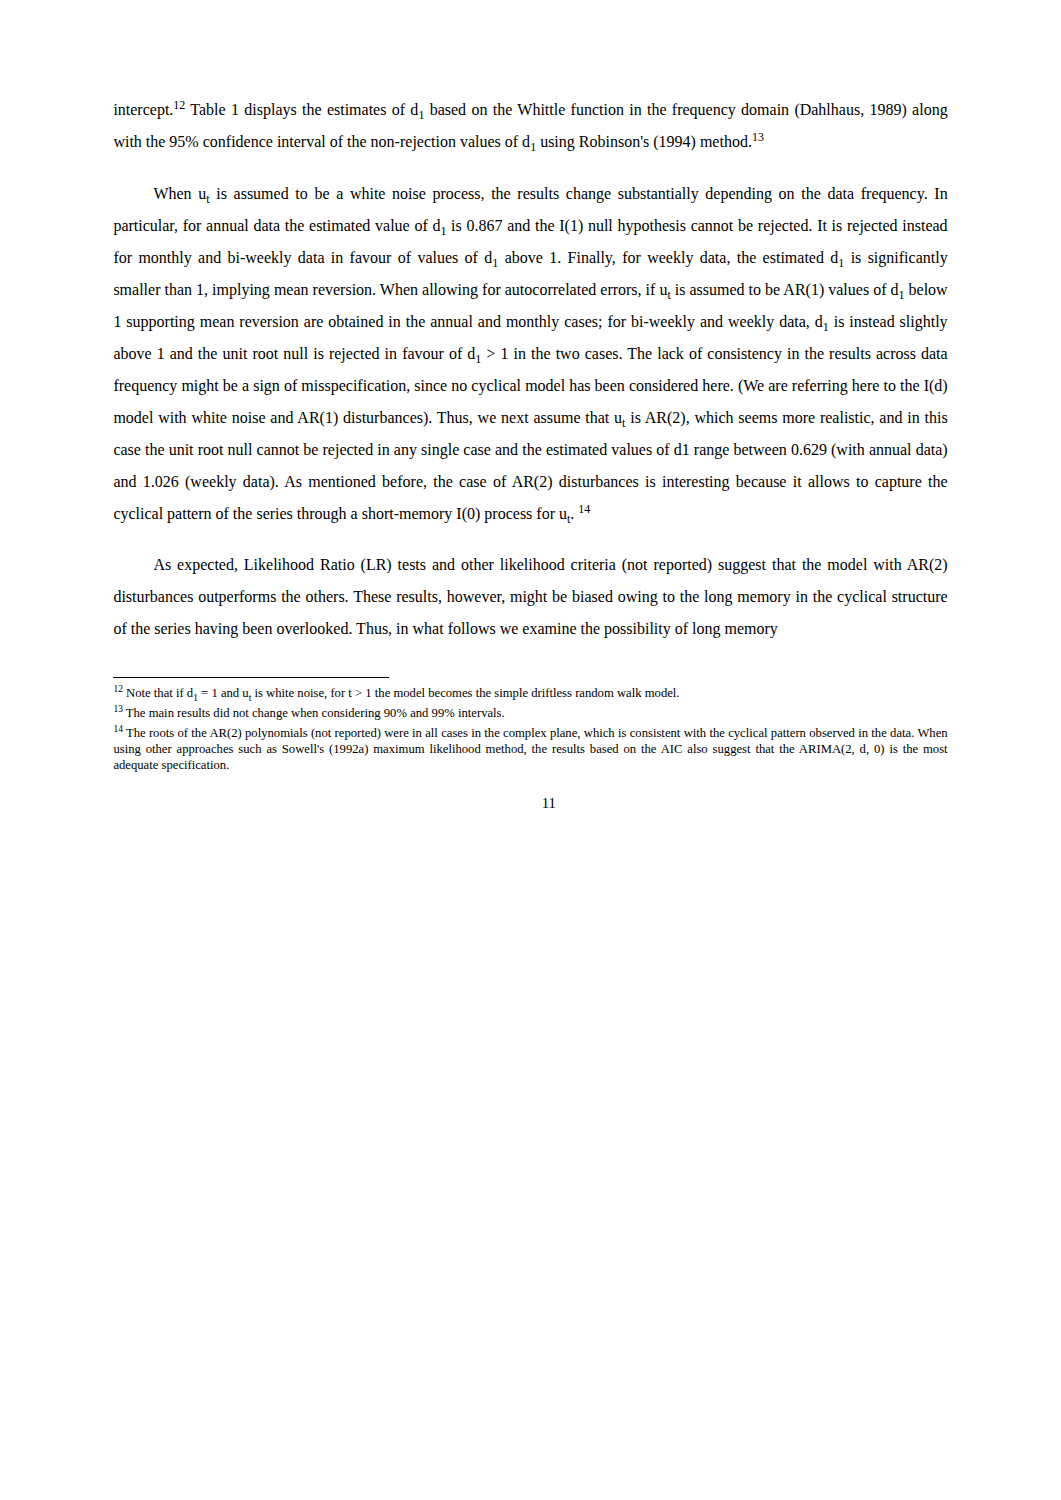intercept.12 Table 1 displays the estimates of d1 based on the Whittle function in the frequency domain (Dahlhaus, 1989) along with the 95% confidence interval of the non-rejection values of d1 using Robinson's (1994) method.13
When ut is assumed to be a white noise process, the results change substantially depending on the data frequency. In particular, for annual data the estimated value of d1 is 0.867 and the I(1) null hypothesis cannot be rejected. It is rejected instead for monthly and bi-weekly data in favour of values of d1 above 1. Finally, for weekly data, the estimated d1 is significantly smaller than 1, implying mean reversion. When allowing for autocorrelated errors, if ut is assumed to be AR(1) values of d1 below 1 supporting mean reversion are obtained in the annual and monthly cases; for bi-weekly and weekly data, d1 is instead slightly above 1 and the unit root null is rejected in favour of d1 > 1 in the two cases. The lack of consistency in the results across data frequency might be a sign of misspecification, since no cyclical model has been considered here. (We are referring here to the I(d) model with white noise and AR(1) disturbances). Thus, we next assume that ut is AR(2), which seems more realistic, and in this case the unit root null cannot be rejected in any single case and the estimated values of d1 range between 0.629 (with annual data) and 1.026 (weekly data). As mentioned before, the case of AR(2) disturbances is interesting because it allows to capture the cyclical pattern of the series through a short-memory I(0) process for ut. 14
As expected, Likelihood Ratio (LR) tests and other likelihood criteria (not reported) suggest that the model with AR(2) disturbances outperforms the others. These results, however, might be biased owing to the long memory in the cyclical structure of the series having been overlooked. Thus, in what follows we examine the possibility of long memory
12 Note that if d1 = 1 and ut is white noise, for t > 1 the model becomes the simple driftless random walk model.
13 The main results did not change when considering 90% and 99% intervals.
14 The roots of the AR(2) polynomials (not reported) were in all cases in the complex plane, which is consistent with the cyclical pattern observed in the data. When using other approaches such as Sowell's (1992a) maximum likelihood method, the results based on the AIC also suggest that the ARIMA(2, d, 0) is the most adequate specification.
11